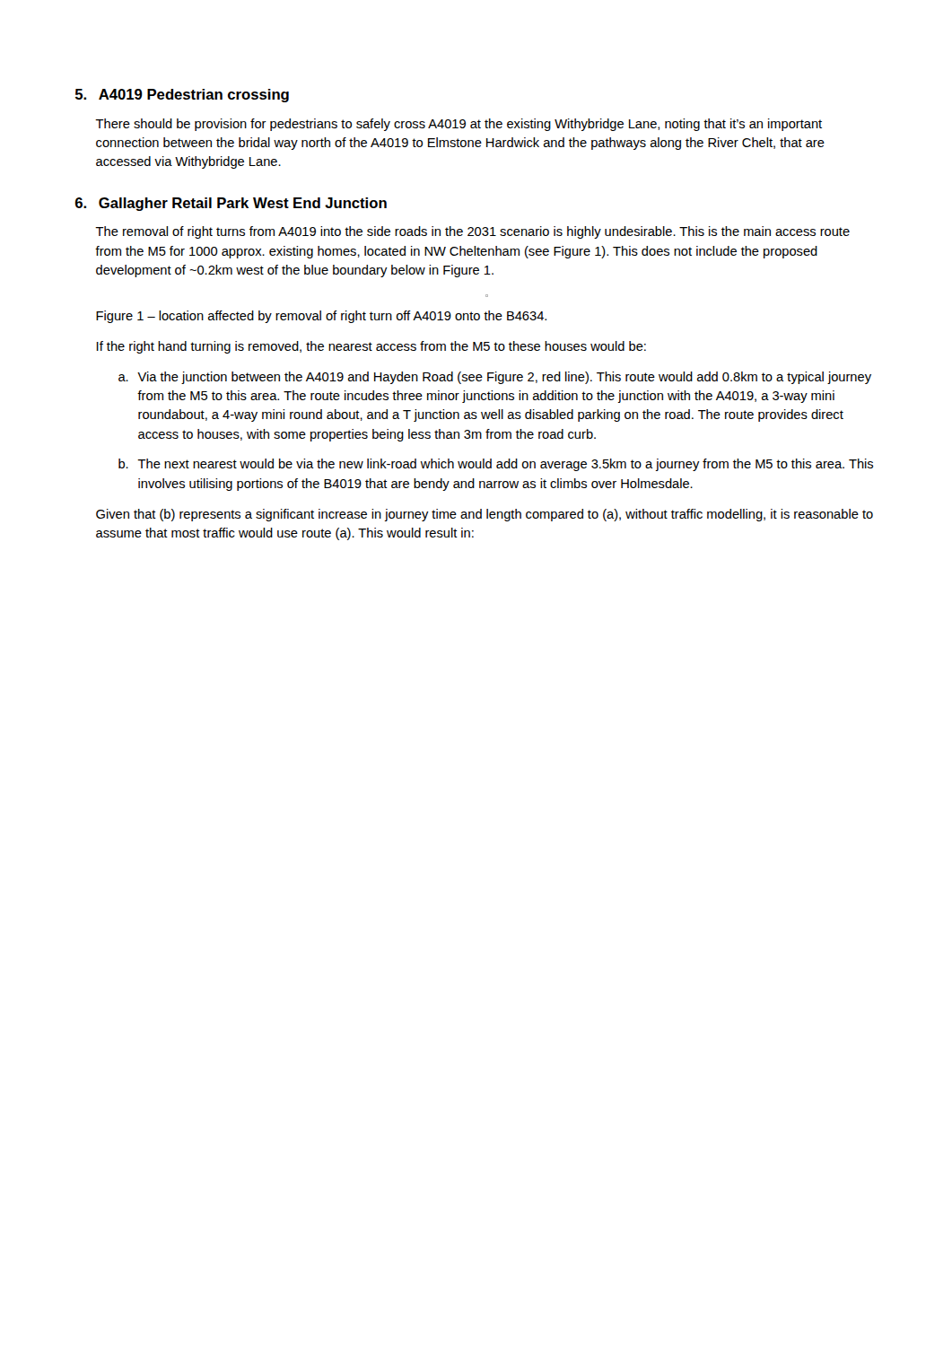5. A4019 Pedestrian crossing
There should be provision for pedestrians to safely cross A4019 at the existing Withybridge Lane, noting that it’s an important connection between the bridal way north of the A4019 to Elmstone Hardwick and the pathways along the River Chelt, that are accessed via Withybridge Lane.
6. Gallagher Retail Park West End Junction
The removal of right turns from A4019 into the side roads in the 2031 scenario is highly undesirable. This is the main access route from the M5 for 1000 approx. existing homes, located in NW Cheltenham (see Figure 1). This does not include the proposed development of ~0.2km west of the blue boundary below in Figure 1.
Figure 1 – location affected by removal of right turn off A4019 onto the B4634.
If the right hand turning is removed, the nearest access from the M5 to these houses would be:
Via the junction between the A4019 and Hayden Road (see Figure 2, red line). This route would add 0.8km to a typical journey from the M5 to this area. The route incudes three minor junctions in addition to the junction with the A4019, a 3-way mini roundabout, a 4-way mini round about, and a T junction as well as disabled parking on the road. The route provides direct access to houses, with some properties being less than 3m from the road curb.
The next nearest would be via the new link-road which would add on average 3.5km to a journey from the M5 to this area. This involves utilising portions of the B4019 that are bendy and narrow as it climbs over Holmesdale.
Given that (b) represents a significant increase in journey time and length compared to (a), without traffic modelling, it is reasonable to assume that most traffic would use route (a). This would result in: